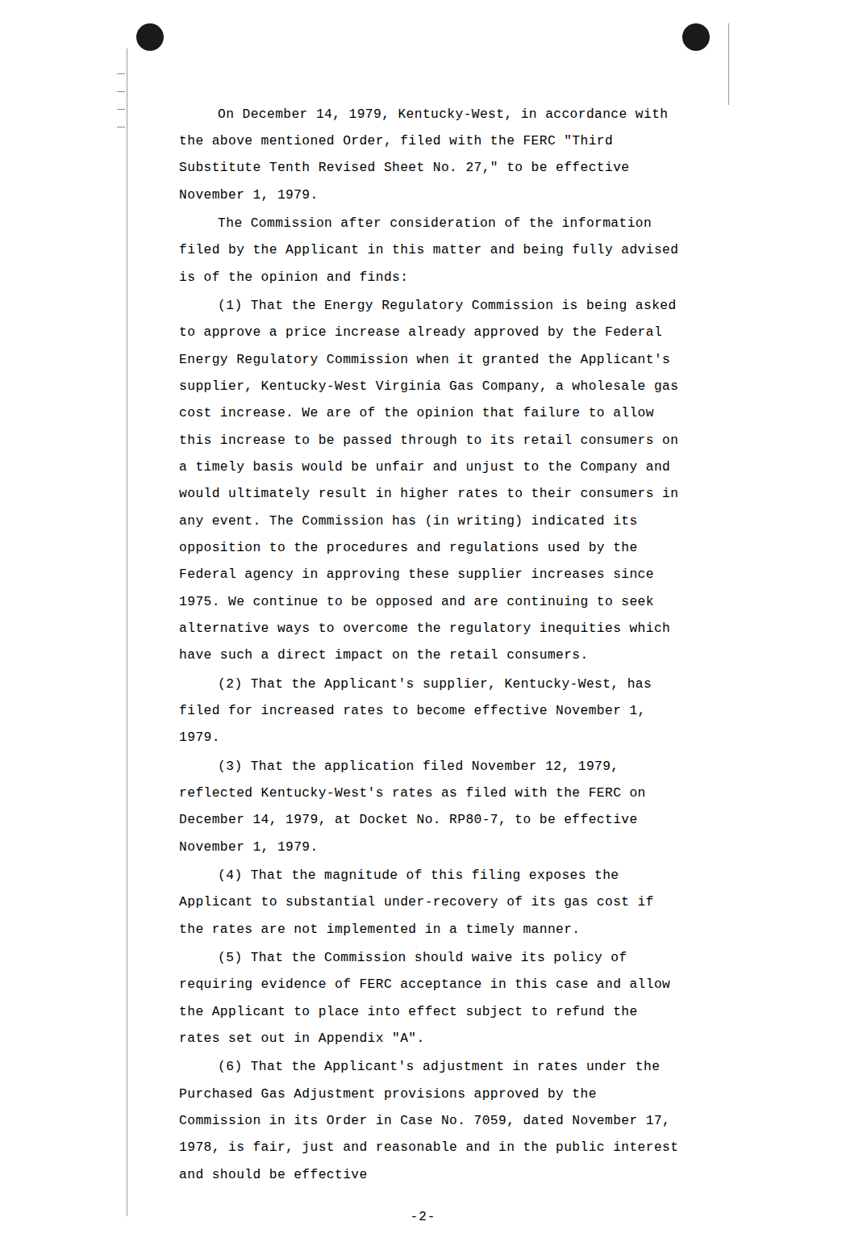On December 14, 1979, Kentucky-West, in accordance with the above mentioned Order, filed with the FERC "Third Substitute Tenth Revised Sheet No. 27," to be effective November 1, 1979.
The Commission after consideration of the information filed by the Applicant in this matter and being fully advised is of the opinion and finds:
(1) That the Energy Regulatory Commission is being asked to approve a price increase already approved by the Federal Energy Regulatory Commission when it granted the Applicant's supplier, Kentucky-West Virginia Gas Company, a wholesale gas cost increase. We are of the opinion that failure to allow this increase to be passed through to its retail consumers on a timely basis would be unfair and unjust to the Company and would ultimately result in higher rates to their consumers in any event. The Commission has (in writing) indicated its opposition to the procedures and regulations used by the Federal agency in approving these supplier increases since 1975. We continue to be opposed and are continuing to seek alternative ways to overcome the regulatory inequities which have such a direct impact on the retail consumers.
(2) That the Applicant's supplier, Kentucky-West, has filed for increased rates to become effective November 1, 1979.
(3) That the application filed November 12, 1979, reflected Kentucky-West's rates as filed with the FERC on December 14, 1979, at Docket No. RP80-7, to be effective November 1, 1979.
(4) That the magnitude of this filing exposes the Applicant to substantial under-recovery of its gas cost if the rates are not implemented in a timely manner.
(5) That the Commission should waive its policy of requiring evidence of FERC acceptance in this case and allow the Applicant to place into effect subject to refund the rates set out in Appendix "A".
(6) That the Applicant's adjustment in rates under the Purchased Gas Adjustment provisions approved by the Commission in its Order in Case No. 7059, dated November 17, 1978, is fair, just and reasonable and in the public interest and should be effective
-2-